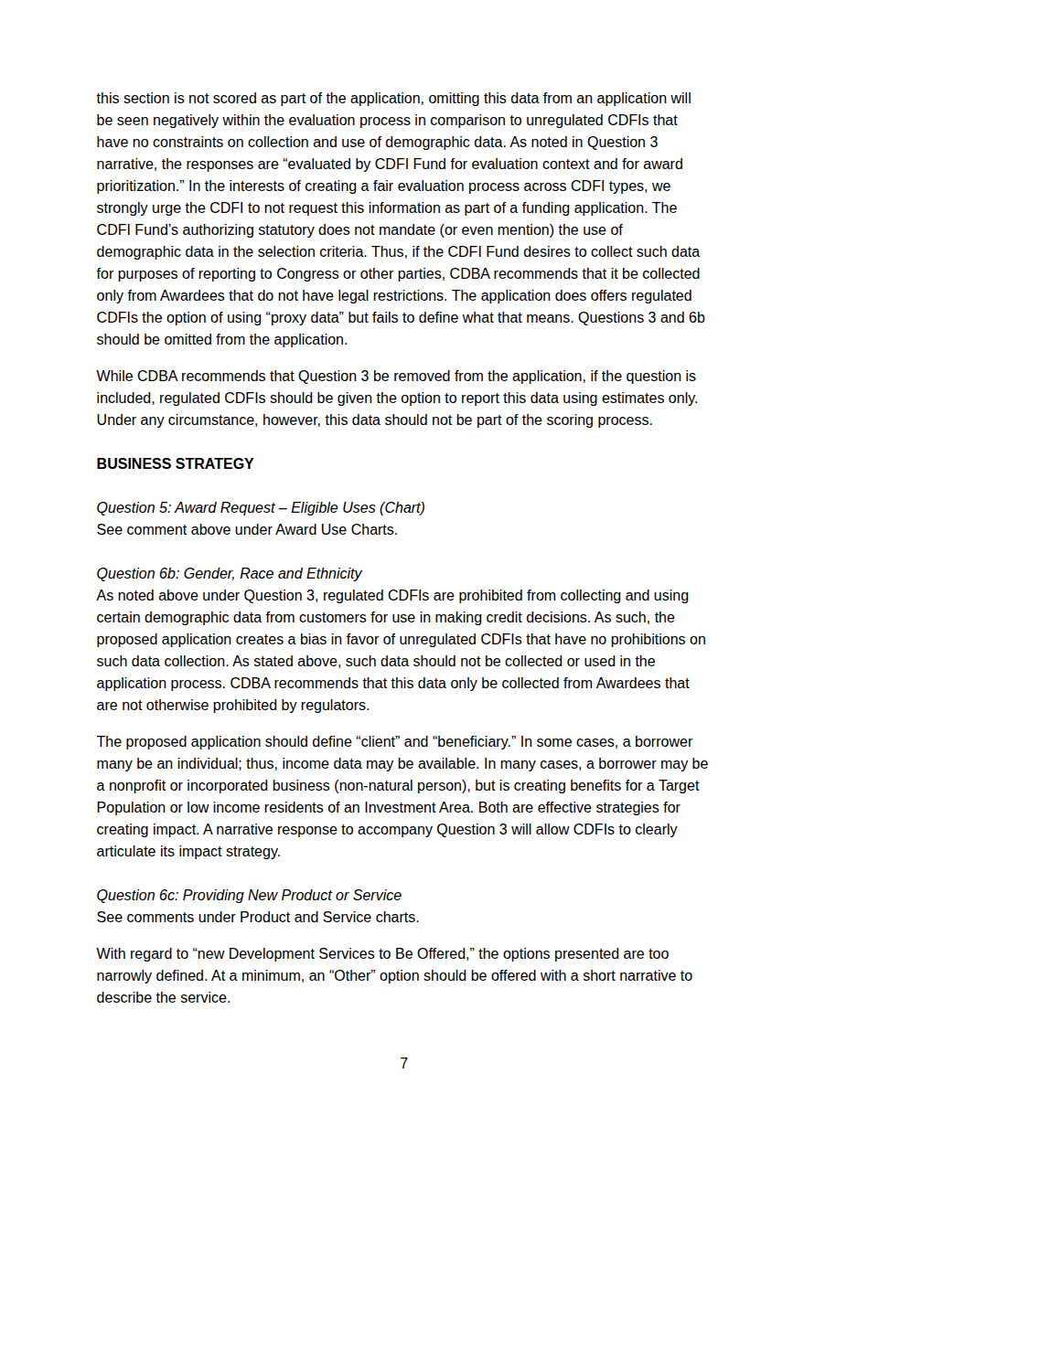this section is not scored as part of the application, omitting this data from an application will be seen negatively within the evaluation process in comparison to unregulated CDFIs that have no constraints on collection and use of demographic data. As noted in Question 3 narrative, the responses are “evaluated by CDFI Fund for evaluation context and for award prioritization.” In the interests of creating a fair evaluation process across CDFI types, we strongly urge the CDFI to not request this information as part of a funding application. The CDFI Fund’s authorizing statutory does not mandate (or even mention) the use of demographic data in the selection criteria. Thus, if the CDFI Fund desires to collect such data for purposes of reporting to Congress or other parties, CDBA recommends that it be collected only from Awardees that do not have legal restrictions. The application does offers regulated CDFIs the option of using “proxy data” but fails to define what that means. Questions 3 and 6b should be omitted from the application.
While CDBA recommends that Question 3 be removed from the application, if the question is included, regulated CDFIs should be given the option to report this data using estimates only. Under any circumstance, however, this data should not be part of the scoring process.
Business Strategy
Question 5: Award Request – Eligible Uses (Chart)
See comment above under Award Use Charts.
Question 6b: Gender, Race and Ethnicity
As noted above under Question 3, regulated CDFIs are prohibited from collecting and using certain demographic data from customers for use in making credit decisions. As such, the proposed application creates a bias in favor of unregulated CDFIs that have no prohibitions on such data collection. As stated above, such data should not be collected or used in the application process. CDBA recommends that this data only be collected from Awardees that are not otherwise prohibited by regulators.
The proposed application should define “client” and “beneficiary.” In some cases, a borrower many be an individual; thus, income data may be available. In many cases, a borrower may be a nonprofit or incorporated business (non-natural person), but is creating benefits for a Target Population or low income residents of an Investment Area. Both are effective strategies for creating impact. A narrative response to accompany Question 3 will allow CDFIs to clearly articulate its impact strategy.
Question 6c: Providing New Product or Service
See comments under Product and Service charts.
With regard to “new Development Services to Be Offered,” the options presented are too narrowly defined. At a minimum, an “Other” option should be offered with a short narrative to describe the service.
7